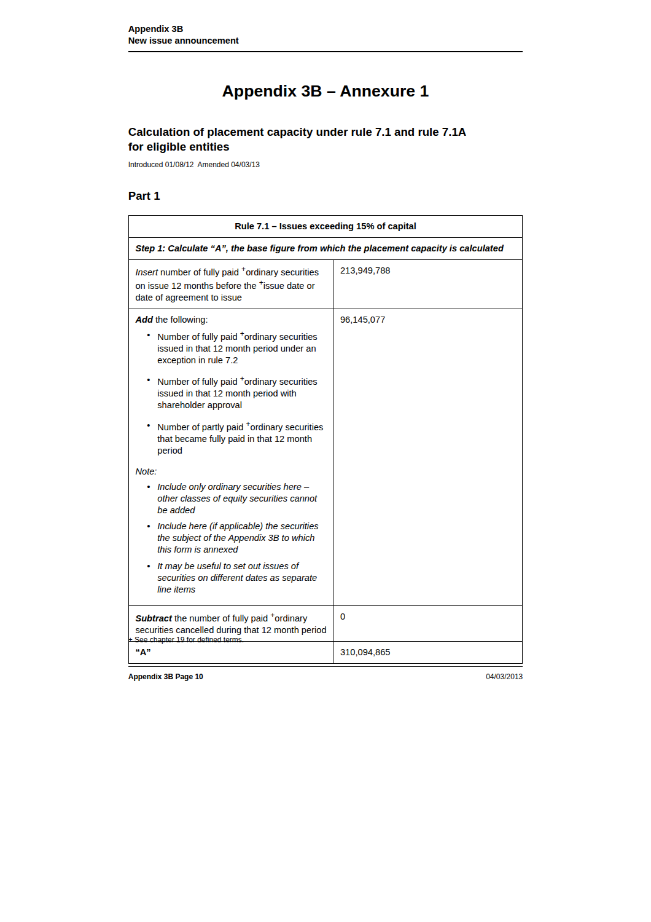Appendix 3B
New issue announcement
Appendix 3B – Annexure 1
Calculation of placement capacity under rule 7.1 and rule 7.1A
for eligible entities
Introduced 01/08/12 Amended 04/03/13
Part 1
| Rule 7.1 – Issues exceeding 15% of capital |
| Step 1: Calculate “A”, the base figure from which the placement capacity is calculated |
| Insert number of fully paid + ordinary securities on issue 12 months before the + issue date or date of agreement to issue | 213,949,788 |
| Add the following: Number of fully paid + ordinary securities issued in that 12 month period under an exception in rule 7.2 Number of fully paid + ordinary securities issued in that 12 month period with shareholder approval Number of partly paid + ordinary securities that became fully paid in that 12 month period Note: Include only ordinary securities here – other classes of equity securities cannot be added Include here (if applicable) the securities the subject of the Appendix 3B to which this form is annexed It may be useful to set out issues of securities on different dates as separate line items | 96,145,077 |
| Subtract the number of fully paid + ordinary securities cancelled during that 12 month period | 0 |
| “A” | 310,094,865 |
+ See chapter 19 for defined terms.
Appendix 3B Page 10 04/03/2013